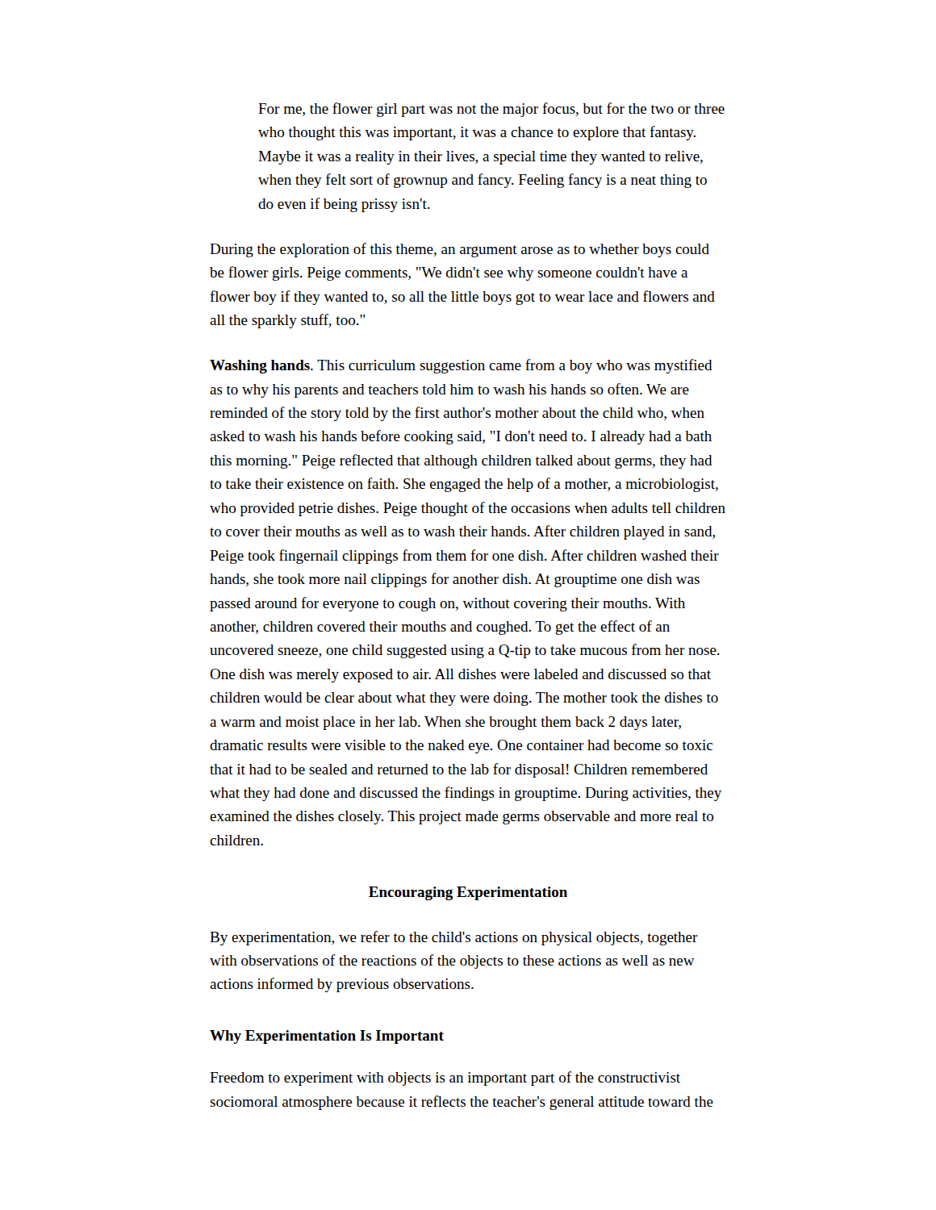For me, the flower girl part was not the major focus, but for the two or three who thought this was important, it was a chance to explore that fantasy. Maybe it was a reality in their lives, a special time they wanted to relive, when they felt sort of grownup and fancy. Feeling fancy is a neat thing to do even if being prissy isn't.
During the exploration of this theme, an argument arose as to whether boys could be flower girls. Peige comments, "We didn't see why someone couldn't have a flower boy if they wanted to, so all the little boys got to wear lace and flowers and all the sparkly stuff, too."
Washing hands. This curriculum suggestion came from a boy who was mystified as to why his parents and teachers told him to wash his hands so often. We are reminded of the story told by the first author's mother about the child who, when asked to wash his hands before cooking said, "I don't need to. I already had a bath this morning." Peige reflected that although children talked about germs, they had to take their existence on faith. She engaged the help of a mother, a microbiologist, who provided petrie dishes. Peige thought of the occasions when adults tell children to cover their mouths as well as to wash their hands. After children played in sand, Peige took fingernail clippings from them for one dish. After children washed their hands, she took more nail clippings for another dish. At grouptime one dish was passed around for everyone to cough on, without covering their mouths. With another, children covered their mouths and coughed. To get the effect of an uncovered sneeze, one child suggested using a Q-tip to take mucous from her nose. One dish was merely exposed to air. All dishes were labeled and discussed so that children would be clear about what they were doing. The mother took the dishes to a warm and moist place in her lab. When she brought them back 2 days later, dramatic results were visible to the naked eye. One container had become so toxic that it had to be sealed and returned to the lab for disposal! Children remembered what they had done and discussed the findings in grouptime. During activities, they examined the dishes closely. This project made germs observable and more real to children.
Encouraging Experimentation
By experimentation, we refer to the child's actions on physical objects, together with observations of the reactions of the objects to these actions as well as new actions informed by previous observations.
Why Experimentation Is Important
Freedom to experiment with objects is an important part of the constructivist sociomoral atmosphere because it reflects the teacher's general attitude toward the